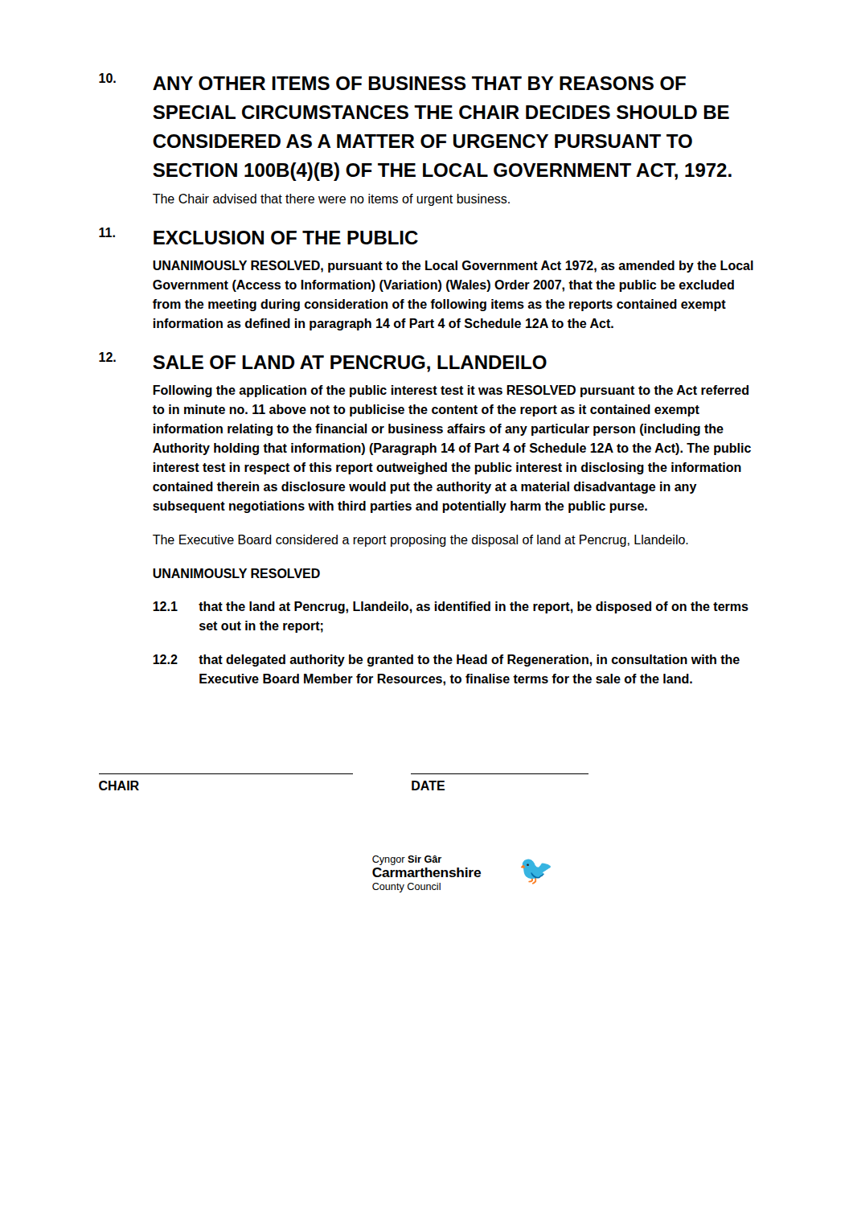10.
Any other items of business that by reasons of special circumstances the Chair decides should be considered as a matter of urgency pursuant to Section 100B(4)(b) of the Local Government Act, 1972.
The Chair advised that there were no items of urgent business.
11.
Exclusion of the Public
UNANIMOUSLY RESOLVED, pursuant to the Local Government Act 1972, as amended by the Local Government (Access to Information) (Variation) (Wales) Order 2007, that the public be excluded from the meeting during consideration of the following items as the reports contained exempt information as defined in paragraph 14 of Part 4 of Schedule 12A to the Act.
12.
Sale of Land at Pencrug, Llandeilo
Following the application of the public interest test it was RESOLVED pursuant to the Act referred to in minute no. 11 above not to publicise the content of the report as it contained exempt information relating to the financial or business affairs of any particular person (including the Authority holding that information) (Paragraph 14 of Part 4 of Schedule 12A to the Act). The public interest test in respect of this report outweighed the public interest in disclosing the information contained therein as disclosure would put the authority at a material disadvantage in any subsequent negotiations with third parties and potentially harm the public purse.
The Executive Board considered a report proposing the disposal of land at Pencrug, Llandeilo.
UNANIMOUSLY RESOLVED
12.1
that the land at Pencrug, Llandeilo, as identified in the report, be disposed of on the terms set out in the report;
12.2
that delegated authority be granted to the Head of Regeneration, in consultation with the Executive Board Member for Resources, to finalise terms for the sale of the land.
CHAIR
DATE
Cyngor Sir Gâr
Carmarthenshire
County Council
🐦
Carmarthenshire County Council logo